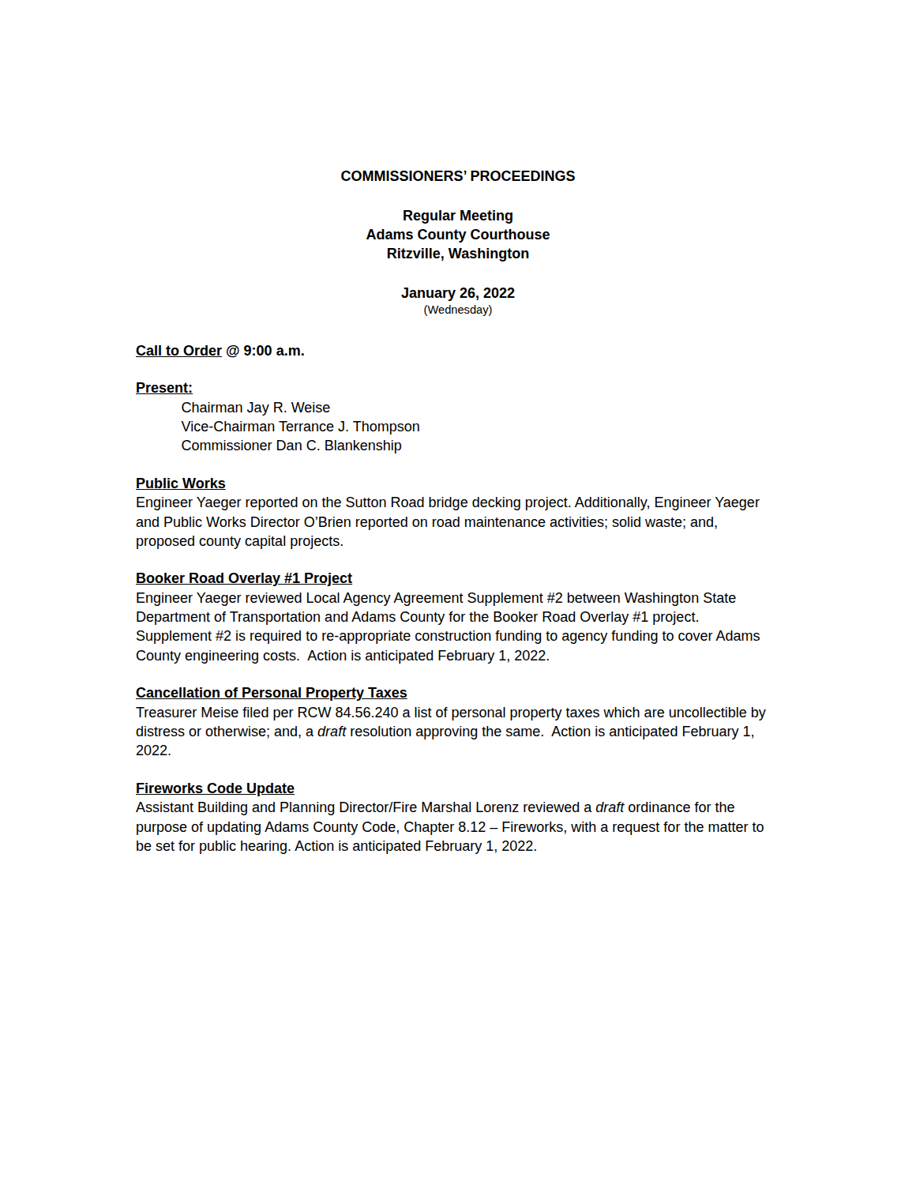COMMISSIONERS’ PROCEEDINGS
Regular Meeting
Adams County Courthouse
Ritzville, Washington
January 26, 2022
(Wednesday)
Call to Order @ 9:00 a.m.
Present:
Chairman Jay R. Weise
Vice-Chairman Terrance J. Thompson
Commissioner Dan C. Blankenship
Public Works
Engineer Yaeger reported on the Sutton Road bridge decking project. Additionally, Engineer Yaeger and Public Works Director O’Brien reported on road maintenance activities; solid waste; and, proposed county capital projects.
Booker Road Overlay #1 Project
Engineer Yaeger reviewed Local Agency Agreement Supplement #2 between Washington State Department of Transportation and Adams County for the Booker Road Overlay #1 project. Supplement #2 is required to re-appropriate construction funding to agency funding to cover Adams County engineering costs. Action is anticipated February 1, 2022.
Cancellation of Personal Property Taxes
Treasurer Meise filed per RCW 84.56.240 a list of personal property taxes which are uncollectible by distress or otherwise; and, a draft resolution approving the same. Action is anticipated February 1, 2022.
Fireworks Code Update
Assistant Building and Planning Director/Fire Marshal Lorenz reviewed a draft ordinance for the purpose of updating Adams County Code, Chapter 8.12 – Fireworks, with a request for the matter to be set for public hearing. Action is anticipated February 1, 2022.